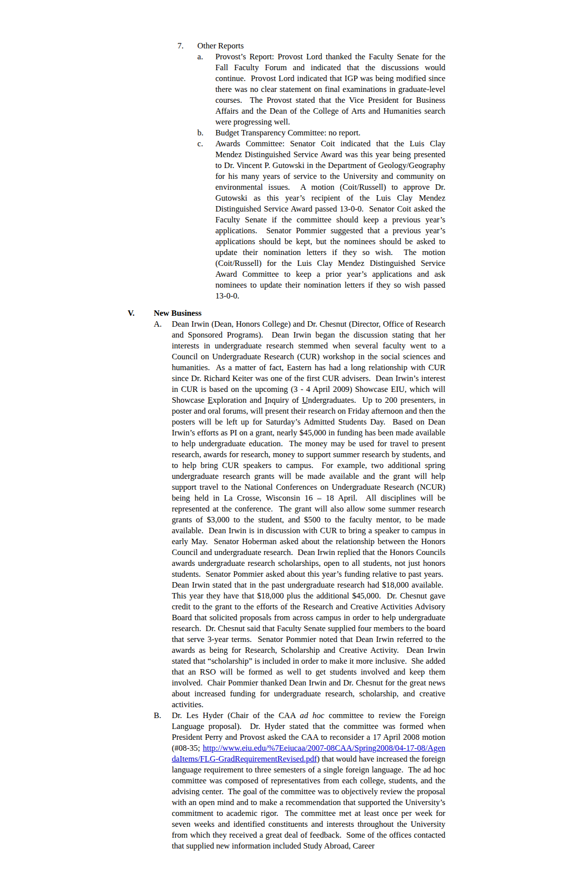7.
Other Reports
a.
Provost’s Report: Provost Lord thanked the Faculty Senate for the Fall Faculty Forum and indicated that the discussions would continue. Provost Lord indicated that IGP was being modified since there was no clear statement on final examinations in graduate-level courses. The Provost stated that the Vice President for Business Affairs and the Dean of the College of Arts and Humanities search were progressing well.
b.
Budget Transparency Committee: no report.
c.
Awards Committee: Senator Coit indicated that the Luis Clay Mendez Distinguished Service Award was this year being presented to Dr. Vincent P. Gutowski in the Department of Geology/Geography for his many years of service to the University and community on environmental issues. A motion (Coit/Russell) to approve Dr. Gutowski as this year’s recipient of the Luis Clay Mendez Distinguished Service Award passed 13-0-0. Senator Coit asked the Faculty Senate if the committee should keep a previous year’s applications. Senator Pommier suggested that a previous year’s applications should be kept, but the nominees should be asked to update their nomination letters if they so wish. The motion (Coit/Russell) for the Luis Clay Mendez Distinguished Service Award Committee to keep a prior year’s applications and ask nominees to update their nomination letters if they so wish passed 13-0-0.
V.
New Business
A.
Dean Irwin (Dean, Honors College) and Dr. Chesnut (Director, Office of Research and Sponsored Programs). Dean Irwin began the discussion stating that her interests in undergraduate research stemmed when several faculty went to a Council on Undergraduate Research (CUR) workshop in the social sciences and humanities. As a matter of fact, Eastern has had a long relationship with CUR since Dr. Richard Keiter was one of the first CUR advisers. Dean Irwin’s interest in CUR is based on the upcoming (3 - 4 April 2009) Showcase EIU, which will Showcase Exploration and Inquiry of Undergraduates. Up to 200 presenters, in poster and oral forums, will present their research on Friday afternoon and then the posters will be left up for Saturday’s Admitted Students Day. Based on Dean Irwin’s efforts as PI on a grant, nearly $45,000 in funding has been made available to help undergraduate education. The money may be used for travel to present research, awards for research, money to support summer research by students, and to help bring CUR speakers to campus. For example, two additional spring undergraduate research grants will be made available and the grant will help support travel to the National Conferences on Undergraduate Research (NCUR) being held in La Crosse, Wisconsin 16 – 18 April. All disciplines will be represented at the conference. The grant will also allow some summer research grants of $3,000 to the student, and $500 to the faculty mentor, to be made available. Dean Irwin is in discussion with CUR to bring a speaker to campus in early May. Senator Hoberman asked about the relationship between the Honors Council and undergraduate research. Dean Irwin replied that the Honors Councils awards undergraduate research scholarships, open to all students, not just honors students. Senator Pommier asked about this year’s funding relative to past years. Dean Irwin stated that in the past undergraduate research had $18,000 available. This year they have that $18,000 plus the additional $45,000. Dr. Chesnut gave credit to the grant to the efforts of the Research and Creative Activities Advisory Board that solicited proposals from across campus in order to help undergraduate research. Dr. Chesnut said that Faculty Senate supplied four members to the board that serve 3-year terms. Senator Pommier noted that Dean Irwin referred to the awards as being for Research, Scholarship and Creative Activity. Dean Irwin stated that “scholarship” is included in order to make it more inclusive. She added that an RSO will be formed as well to get students involved and keep them involved. Chair Pommier thanked Dean Irwin and Dr. Chesnut for the great news about increased funding for undergraduate research, scholarship, and creative activities.
B.
Dr. Les Hyder (Chair of the CAA ad hoc committee to review the Foreign Language proposal). Dr. Hyder stated that the committee was formed when President Perry and Provost asked the CAA to reconsider a 17 April 2008 motion (#08-35; http://www.eiu.edu/%7Eeiucaa/2007-08CAA/Spring2008/04-17-08/AgendaItems/FLG-GradRequirementRevised.pdf) that would have increased the foreign language requirement to three semesters of a single foreign language. The ad hoc committee was composed of representatives from each college, students, and the advising center. The goal of the committee was to objectively review the proposal with an open mind and to make a recommendation that supported the University’s commitment to academic rigor. The committee met at least once per week for seven weeks and identified constituents and interests throughout the University from which they received a great deal of feedback. Some of the offices contacted that supplied new information included Study Abroad, Career